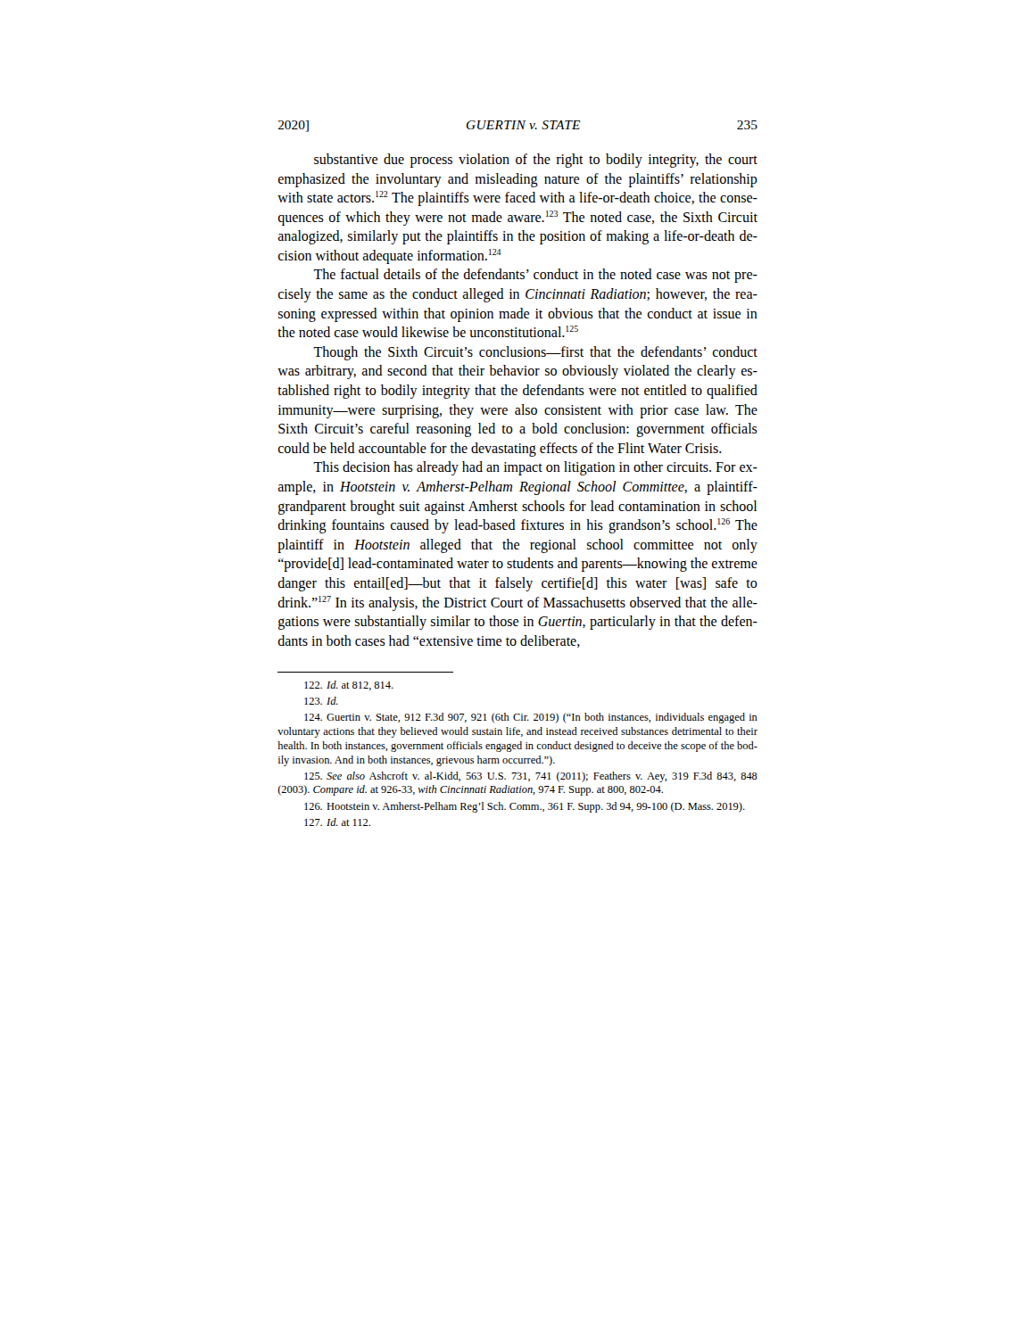2020] GUERTIN v. STATE 235
substantive due process violation of the right to bodily integrity, the court emphasized the involuntary and misleading nature of the plaintiffs’ relationship with state actors.122 The plaintiffs were faced with a life-or-death choice, the consequences of which they were not made aware.123 The noted case, the Sixth Circuit analogized, similarly put the plaintiffs in the position of making a life-or-death decision without adequate information.124
The factual details of the defendants’ conduct in the noted case was not precisely the same as the conduct alleged in Cincinnati Radiation; however, the reasoning expressed within that opinion made it obvious that the conduct at issue in the noted case would likewise be unconstitutional.125
Though the Sixth Circuit’s conclusions—first that the defendants’ conduct was arbitrary, and second that their behavior so obviously violated the clearly established right to bodily integrity that the defendants were not entitled to qualified immunity—were surprising, they were also consistent with prior case law. The Sixth Circuit’s careful reasoning led to a bold conclusion: government officials could be held accountable for the devastating effects of the Flint Water Crisis.
This decision has already had an impact on litigation in other circuits. For example, in Hootstein v. Amherst-Pelham Regional School Committee, a plaintiff-grandparent brought suit against Amherst schools for lead contamination in school drinking fountains caused by lead-based fixtures in his grandson’s school.126 The plaintiff in Hootstein alleged that the regional school committee not only “provide[d] lead-contaminated water to students and parents—knowing the extreme danger this entail[ed]—but that it falsely certifie[d] this water [was] safe to drink.”127 In its analysis, the District Court of Massachusetts observed that the allegations were substantially similar to those in Guertin, particularly in that the defendants in both cases had “extensive time to deliberate,
122. Id. at 812, 814.
123. Id.
124. Guertin v. State, 912 F.3d 907, 921 (6th Cir. 2019) (“In both instances, individuals engaged in voluntary actions that they believed would sustain life, and instead received substances detrimental to their health. In both instances, government officials engaged in conduct designed to deceive the scope of the bodily invasion. And in both instances, grievous harm occurred.”).
125. See also Ashcroft v. al-Kidd, 563 U.S. 731, 741 (2011); Feathers v. Aey, 319 F.3d 843, 848 (2003). Compare id. at 926-33, with Cincinnati Radiation, 974 F. Supp. at 800, 802-04.
126. Hootstein v. Amherst-Pelham Reg’l Sch. Comm., 361 F. Supp. 3d 94, 99-100 (D. Mass. 2019).
127. Id. at 112.